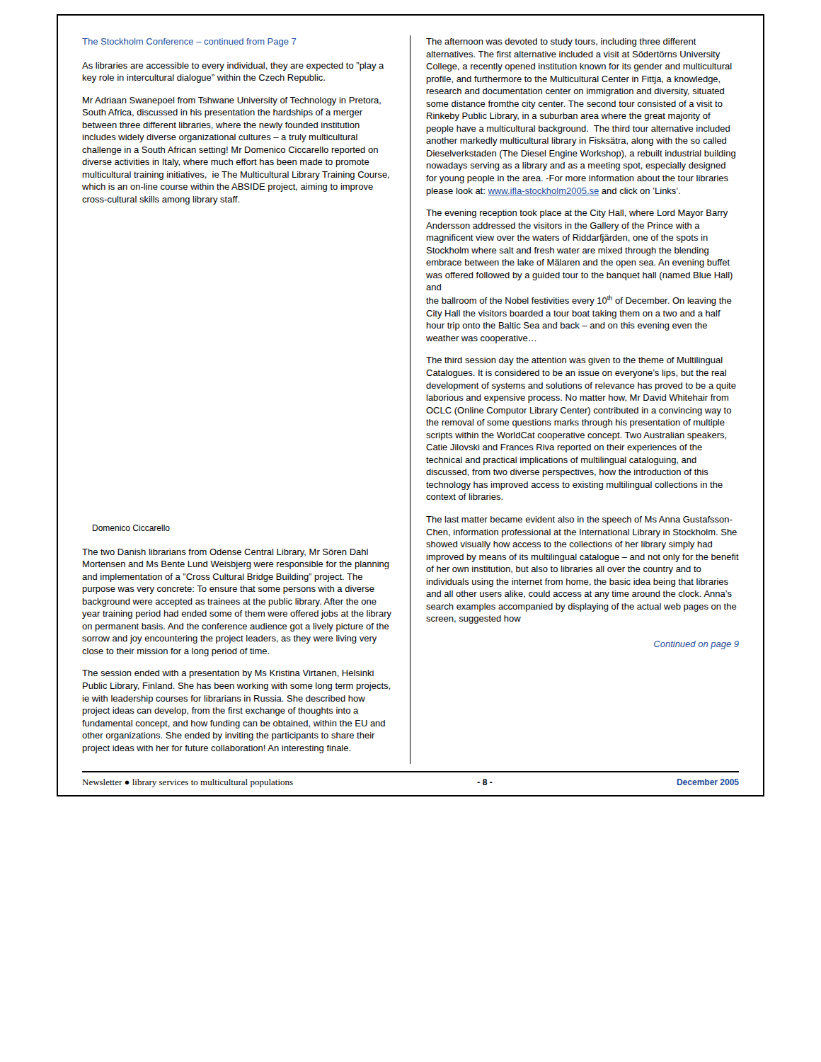The Stockholm Conference – continued from Page 7
As libraries are accessible to every individual, they are expected to ”play a key role in intercultural dialogue” within the Czech Republic.
Mr Adriaan Swanepoel from Tshwane University of Technology in Pretora, South Africa, discussed in his presentation the hardships of a merger between three different libraries, where the newly founded institution includes widely diverse organizational cultures – a truly multicultural challenge in a South African setting! Mr Domenico Ciccarello reported on diverse activities in Italy, where much effort has been made to promote multicultural training initiatives, ie The Multicultural Library Training Course, which is an on-line course within the ABSIDE project, aiming to improve cross-cultural skills among library staff.
Domenico Ciccarello
The two Danish librarians from Odense Central Library, Mr Sören Dahl Mortensen and Ms Bente Lund Weisbjerg were responsible for the planning and implementation of a ”Cross Cultural Bridge Building” project. The purpose was very concrete: To ensure that some persons with a diverse background were accepted as trainees at the public library. After the one year training period had ended some of them were offered jobs at the library on permanent basis. And the conference audience got a lively picture of the sorrow and joy encountering the project leaders, as they were living very close to their mission for a long period of time.
The session ended with a presentation by Ms Kristina Virtanen, Helsinki Public Library, Finland. She has been working with some long term projects, ie with leadership courses for librarians in Russia. She described how project ideas can develop, from the first exchange of thoughts into a fundamental concept, and how funding can be obtained, within the EU and other organizations. She ended by inviting the participants to share their project ideas with her for future collaboration! An interesting finale.
The afternoon was devoted to study tours, including three different alternatives. The first alternative included a visit at Södertörns University College, a recently opened institution known for its gender and multicultural profile, and furthermore to the Multicultural Center in Fittja, a knowledge, research and documentation center on immigration and diversity, situated some distance fromthe city center. The second tour consisted of a visit to Rinkeby Public Library, in a suburban area where the great majority of people have a multicultural background. The third tour alternative included another markedly multicultural library in Fisksätra, along with the so called Dieselverkstaden (The Diesel Engine Workshop), a rebuilt industrial building nowadays serving as a library and as a meeting spot, especially designed for young people in the area. -For more information about the tour libraries please look at: www.ifla-stockholm2005.se and click on ’Links’.
The evening reception took place at the City Hall, where Lord Mayor Barry Andersson addressed the visitors in the Gallery of the Prince with a magnificent view over the waters of Riddarfjärden, one of the spots in Stockholm where salt and fresh water are mixed through the blending embrace between the lake of Mälaren and the open sea. An evening buffet was offered followed by a guided tour to the banquet hall (named Blue Hall) and
the ballroom of the Nobel festivities every 10th of December. On leaving the City Hall the visitors boarded a tour boat taking them on a two and a half hour trip onto the Baltic Sea and back – and on this evening even the weather was cooperative…
The third session day the attention was given to the theme of Multilingual Catalogues. It is considered to be an issue on everyone’s lips, but the real development of systems and solutions of relevance has proved to be a quite laborious and expensive process. No matter how, Mr David Whitehair from OCLC (Online Computor Library Center) contributed in a convincing way to the removal of some questions marks through his presentation of multiple scripts within the WorldCat cooperative concept. Two Australian speakers, Catie Jilovski and Frances Riva reported on their experiences of the technical and practical implications of multilingual cataloguing, and discussed, from two diverse perspectives, how the introduction of this technology has improved access to existing multilingual collections in the context of libraries.
The last matter became evident also in the speech of Ms Anna Gustafsson-Chen, information professional at the International Library in Stockholm. She showed visually how access to the collections of her library simply had improved by means of its multilingual catalogue – and not only for the benefit of her own institution, but also to libraries all over the country and to individuals using the internet from home, the basic idea being that libraries and all other users alike, could access at any time around the clock. Anna’s search examples accompanied by displaying of the actual web pages on the screen, suggested how
Continued on page 9
Newsletter ● library services to multicultural populations
- 8 -
December 2005